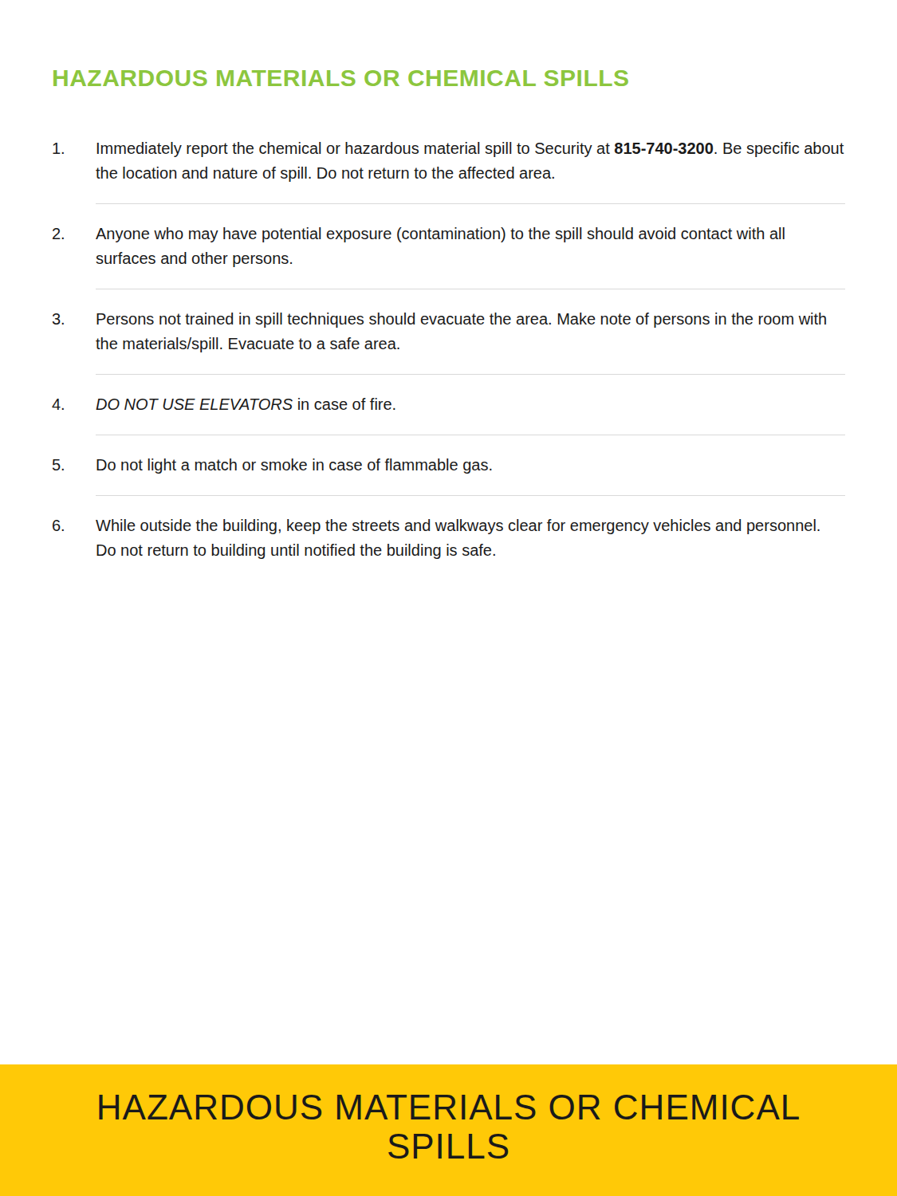Hazardous Materials or Chemical Spills
1. Immediately report the chemical or hazardous material spill to Security at 815-740-3200. Be specific about the location and nature of spill. Do not return to the affected area.
2. Anyone who may have potential exposure (contamination) to the spill should avoid contact with all surfaces and other persons.
3. Persons not trained in spill techniques should evacuate the area. Make note of persons in the room with the materials/spill. Evacuate to a safe area.
4. DO NOT USE ELEVATORS in case of fire.
5. Do not light a match or smoke in case of flammable gas.
6. While outside the building, keep the streets and walkways clear for emergency vehicles and personnel. Do not return to building until notified the building is safe.
Hazardous Materials or Chemical Spills